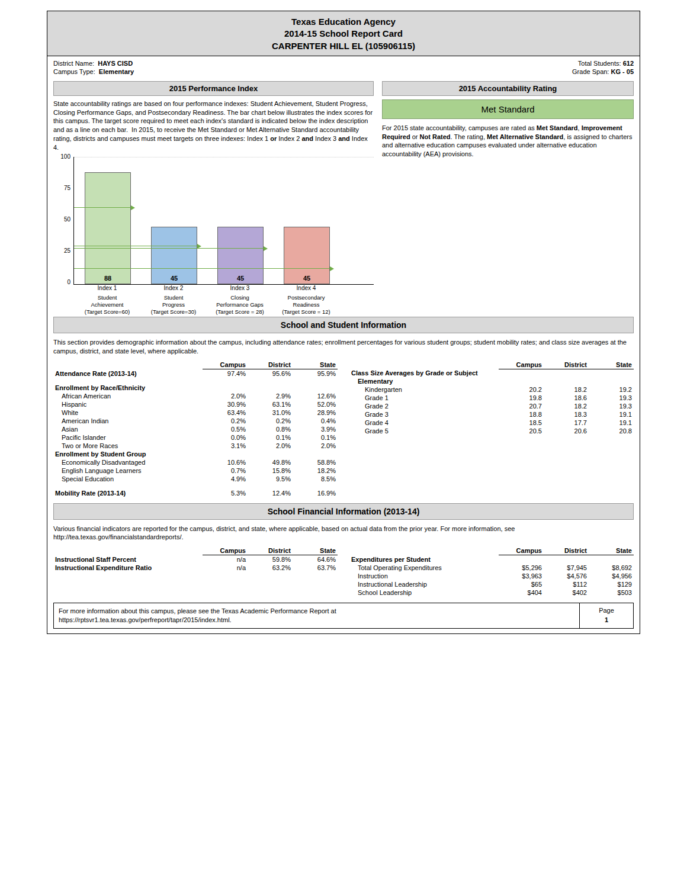Texas Education Agency
2014-15 School Report Card
CARPENTER HILL EL (105906115)
District Name: HAYS CISD
Campus Type: Elementary
Total Students: 612
Grade Span: KG - 05
2015 Performance Index
State accountability ratings are based on four performance indexes: Student Achievement, Student Progress, Closing Performance Gaps, and Postsecondary Readiness. The bar chart below illustrates the index scores for this campus. The target score required to meet each index's standard is indicated below the index description and as a line on each bar. In 2015, to receive the Met Standard or Met Alternative Standard accountability rating, districts and campuses must meet targets on three indexes: Index 1 or Index 2 and Index 3 and Index 4.
100
75
50
25
0
88
45
45
45
Index 1 Student
Achievement
(Target Score=60)
Index 2 Student
Progress
(Target Score=30)
Index 3 Closing
Performance Gaps
(Target Score = 28)
Index 4 Postsecondary
Readiness
(Target Score = 12)
2015 Accountability Rating
Met Standard
For 2015 state accountability, campuses are rated as Met Standard, Improvement Required or Not Rated. The rating, Met Alternative Standard, is assigned to charters and alternative education campuses evaluated under alternative education accountability (AEA) provisions.
School and Student Information
This section provides demographic information about the campus, including attendance rates; enrollment percentages for various student groups; student mobility rates; and class size averages at the campus, district, and state level, where applicable.
| | Campus | District | State |
| --- | --- | --- | --- |
| Attendance Rate (2013-14) | 97.4% | 95.6% | 95.9% |
| Enrollment by Race/Ethnicity | | | |
| African American | 2.0% | 2.9% | 12.6% |
| Hispanic | 30.9% | 63.1% | 52.0% |
| White | 63.4% | 31.0% | 28.9% |
| American Indian | 0.2% | 0.2% | 0.4% |
| Asian | 0.5% | 0.8% | 3.9% |
| Pacific Islander | 0.0% | 0.1% | 0.1% |
| Two or More Races | 3.1% | 2.0% | 2.0% |
| Enrollment by Student Group | | | |
| Economically Disadvantaged | 10.6% | 49.8% | 58.8% |
| English Language Learners | 0.7% | 15.8% | 18.2% |
| Special Education | 4.9% | 9.5% | 8.5% |
| Mobility Rate (2013-14) | 5.3% | 12.4% | 16.9% |
| | Campus | District | State |
| --- | --- | --- | --- |
| Class Size Averages by Grade or Subject | | | |
| Elementary | | | |
| Kindergarten | 20.2 | 18.2 | 19.2 |
| Grade 1 | 19.8 | 18.6 | 19.3 |
| Grade 2 | 20.7 | 18.2 | 19.3 |
| Grade 3 | 18.8 | 18.3 | 19.1 |
| Grade 4 | 18.5 | 17.7 | 19.1 |
| Grade 5 | 20.5 | 20.6 | 20.8 |
School Financial Information (2013-14)
Various financial indicators are reported for the campus, district, and state, where applicable, based on actual data from the prior year. For more information, see http://tea.texas.gov/financialstandardreports/.
| | Campus | District | State |
| --- | --- | --- | --- |
| Instructional Staff Percent | n/a | 59.8% | 64.6% |
| Instructional Expenditure Ratio | n/a | 63.2% | 63.7% |
| | Campus | District | State |
| --- | --- | --- | --- |
| Expenditures per Student | | | |
| Total Operating Expenditures | $5,296 | $7,945 | $8,692 |
| Instruction | $3,963 | $4,576 | $4,956 |
| Instructional Leadership | $65 | $112 | $129 |
| School Leadership | $404 | $402 | $503 |
For more information about this campus, please see the Texas Academic Performance Report at
https://rptsvr1.tea.texas.gov/perfreport/tapr/2015/index.html.
Page
1